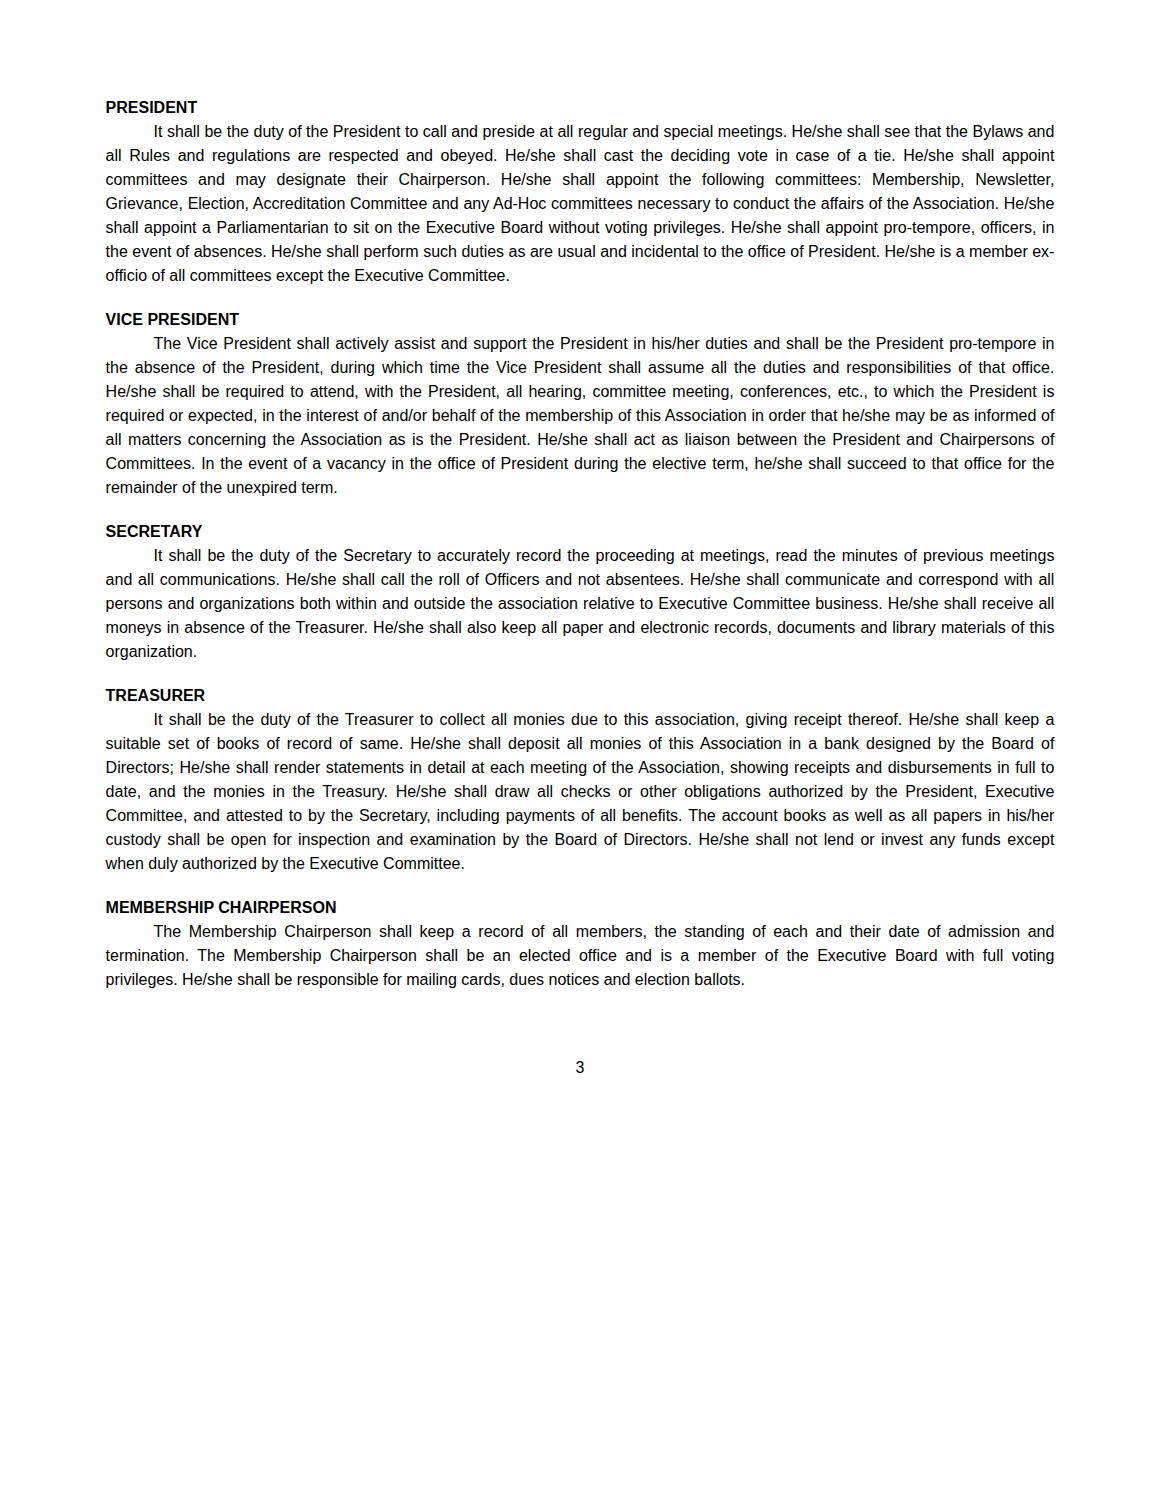President
It shall be the duty of the President to call and preside at all regular and special meetings. He/she shall see that the Bylaws and all Rules and regulations are respected and obeyed. He/she shall cast the deciding vote in case of a tie. He/she shall appoint committees and may designate their Chairperson. He/she shall appoint the following committees: Membership, Newsletter, Grievance, Election, Accreditation Committee and any Ad-Hoc committees necessary to conduct the affairs of the Association. He/she shall appoint a Parliamentarian to sit on the Executive Board without voting privileges. He/she shall appoint pro-tempore, officers, in the event of absences. He/she shall perform such duties as are usual and incidental to the office of President. He/she is a member ex-officio of all committees except the Executive Committee.
Vice President
The Vice President shall actively assist and support the President in his/her duties and shall be the President pro-tempore in the absence of the President, during which time the Vice President shall assume all the duties and responsibilities of that office. He/she shall be required to attend, with the President, all hearing, committee meeting, conferences, etc., to which the President is required or expected, in the interest of and/or behalf of the membership of this Association in order that he/she may be as informed of all matters concerning the Association as is the President. He/she shall act as liaison between the President and Chairpersons of Committees. In the event of a vacancy in the office of President during the elective term, he/she shall succeed to that office for the remainder of the unexpired term.
Secretary
It shall be the duty of the Secretary to accurately record the proceeding at meetings, read the minutes of previous meetings and all communications. He/she shall call the roll of Officers and not absentees. He/she shall communicate and correspond with all persons and organizations both within and outside the association relative to Executive Committee business. He/she shall receive all moneys in absence of the Treasurer. He/she shall also keep all paper and electronic records, documents and library materials of this organization.
Treasurer
It shall be the duty of the Treasurer to collect all monies due to this association, giving receipt thereof. He/she shall keep a suitable set of books of record of same. He/she shall deposit all monies of this Association in a bank designed by the Board of Directors; He/she shall render statements in detail at each meeting of the Association, showing receipts and disbursements in full to date, and the monies in the Treasury. He/she shall draw all checks or other obligations authorized by the President, Executive Committee, and attested to by the Secretary, including payments of all benefits. The account books as well as all papers in his/her custody shall be open for inspection and examination by the Board of Directors. He/she shall not lend or invest any funds except when duly authorized by the Executive Committee.
Membership Chairperson
The Membership Chairperson shall keep a record of all members, the standing of each and their date of admission and termination. The Membership Chairperson shall be an elected office and is a member of the Executive Board with full voting privileges. He/she shall be responsible for mailing cards, dues notices and election ballots.
3